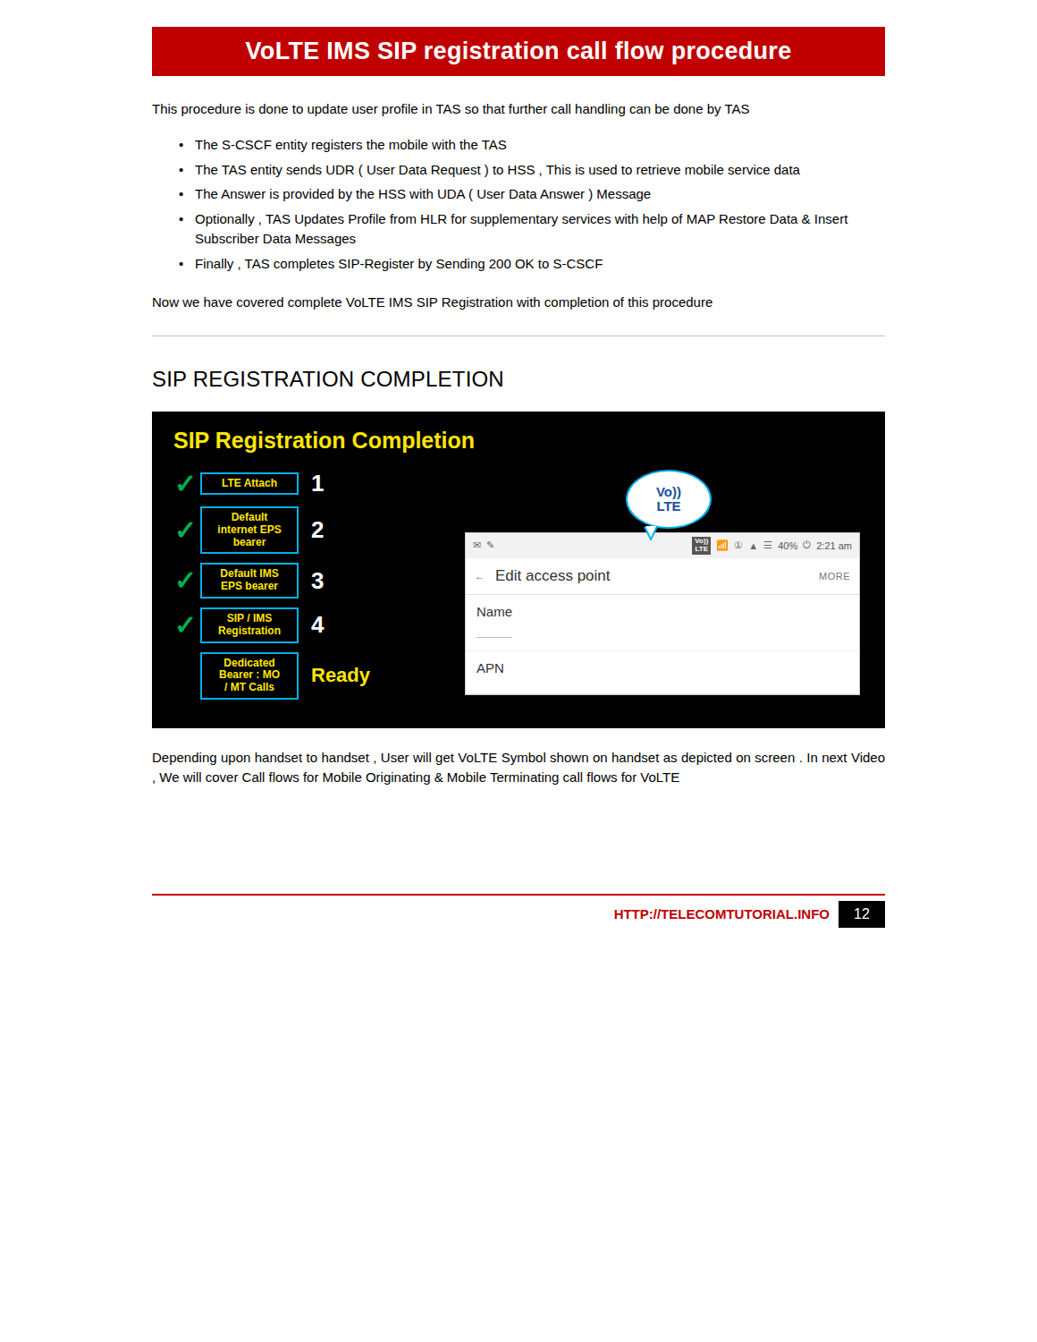VoLTE IMS SIP registration call flow procedure
This procedure is done to update user profile in TAS so that further call handling can be done by TAS
The S-CSCF entity registers the mobile with the TAS
The TAS entity sends UDR ( User Data Request ) to HSS , This is used to retrieve mobile service data
The Answer is provided by the HSS with UDA ( User Data Answer ) Message
Optionally , TAS Updates Profile from HLR for supplementary services with help of MAP Restore Data & Insert Subscriber Data Messages
Finally , TAS completes SIP-Register by Sending 200 OK to S-CSCF
Now we have covered complete VoLTE IMS SIP Registration with completion of this procedure
SIP REGISTRATION COMPLETION
SIP Registration Completion
✓
LTE Attach
1
✓
Default
internet EPS
bearer
2
✓
Default IMS
EPS bearer
3
✓
SIP / IMS
Registration
4
✓
Dedicated
Bearer : MO
/ MT Calls
Ready
Vo))
LTE
✉ ✎
Vo))
LTE 📶 ① ▲ ☰ 40% ⏻ 2:21 am
← Edit access point
MORE
Name
APN
Depending upon handset to handset , User will get VoLTE Symbol shown on handset as depicted on screen . In next Video , We will cover Call flows for Mobile Originating & Mobile Terminating call flows for VoLTE
HTTP://TELECOMTUTORIAL.INFO
12